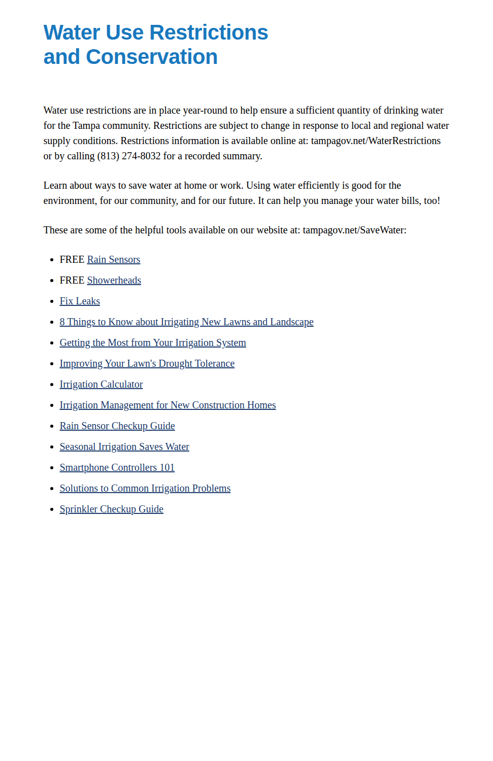Water Use Restrictions
and Conservation
Water use restrictions are in place year-round to help ensure a sufficient quantity of drinking water for the Tampa community. Restrictions are subject to change in response to local and regional water supply conditions. Restrictions information is available online at: tampagov.net/WaterRestrictions or by calling (813) 274-8032 for a recorded summary.
Learn about ways to save water at home or work. Using water efficiently is good for the environment, for our community, and for our future. It can help you manage your water bills, too!
These are some of the helpful tools available on our website at: tampagov.net/SaveWater:
FREE Rain Sensors
FREE Showerheads
Fix Leaks
8 Things to Know about Irrigating New Lawns and Landscape
Getting the Most from Your Irrigation System
Improving Your Lawn's Drought Tolerance
Irrigation Calculator
Irrigation Management for New Construction Homes
Rain Sensor Checkup Guide
Seasonal Irrigation Saves Water
Smartphone Controllers 101
Solutions to Common Irrigation Problems
Sprinkler Checkup Guide